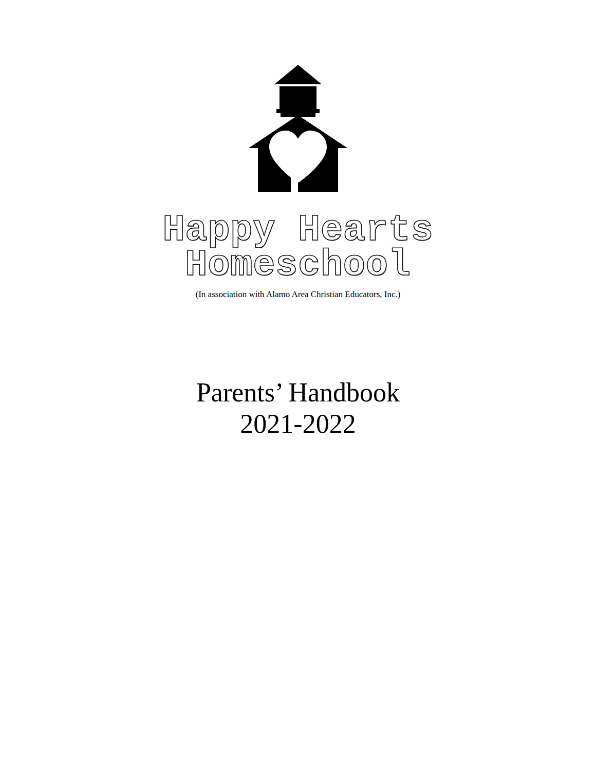Happy Hearts Homeschool logo A black schoolhouse silhouette with a bell tower on top and a white heart shape in the center.
Happy Hearts Homeschool
(In association with Alamo Area Christian Educators, Inc.)
Parents’ Handbook 2021-2022